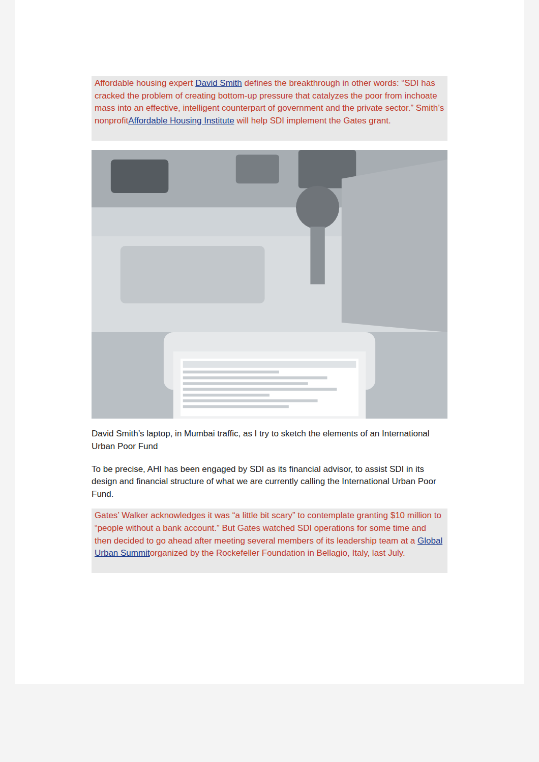Affordable housing expert David Smith defines the breakthrough in other words: “SDI has cracked the problem of creating bottom-up pressure that catalyzes the poor from inchoate mass into an effective, intelligent counterpart of government and the private sector.” Smith’s nonprofitAffordable Housing Institute will help SDI implement the Gates grant.
David Smith’s laptop, in Mumbai traffic, as I try to sketch the elements of an International Urban Poor Fund
To be precise, AHI has been engaged by SDI as its financial advisor, to assist SDI in its design and financial structure of what we are currently calling the International Urban Poor Fund.
Gates’ Walker acknowledges it was “a little bit scary” to contemplate granting $10 million to “people without a bank account.” But Gates watched SDI operations for some time and then decided to go ahead after meeting several members of its leadership team at a Global Urban Summitorganized by the Rockefeller Foundation in Bellagio, Italy, last July.